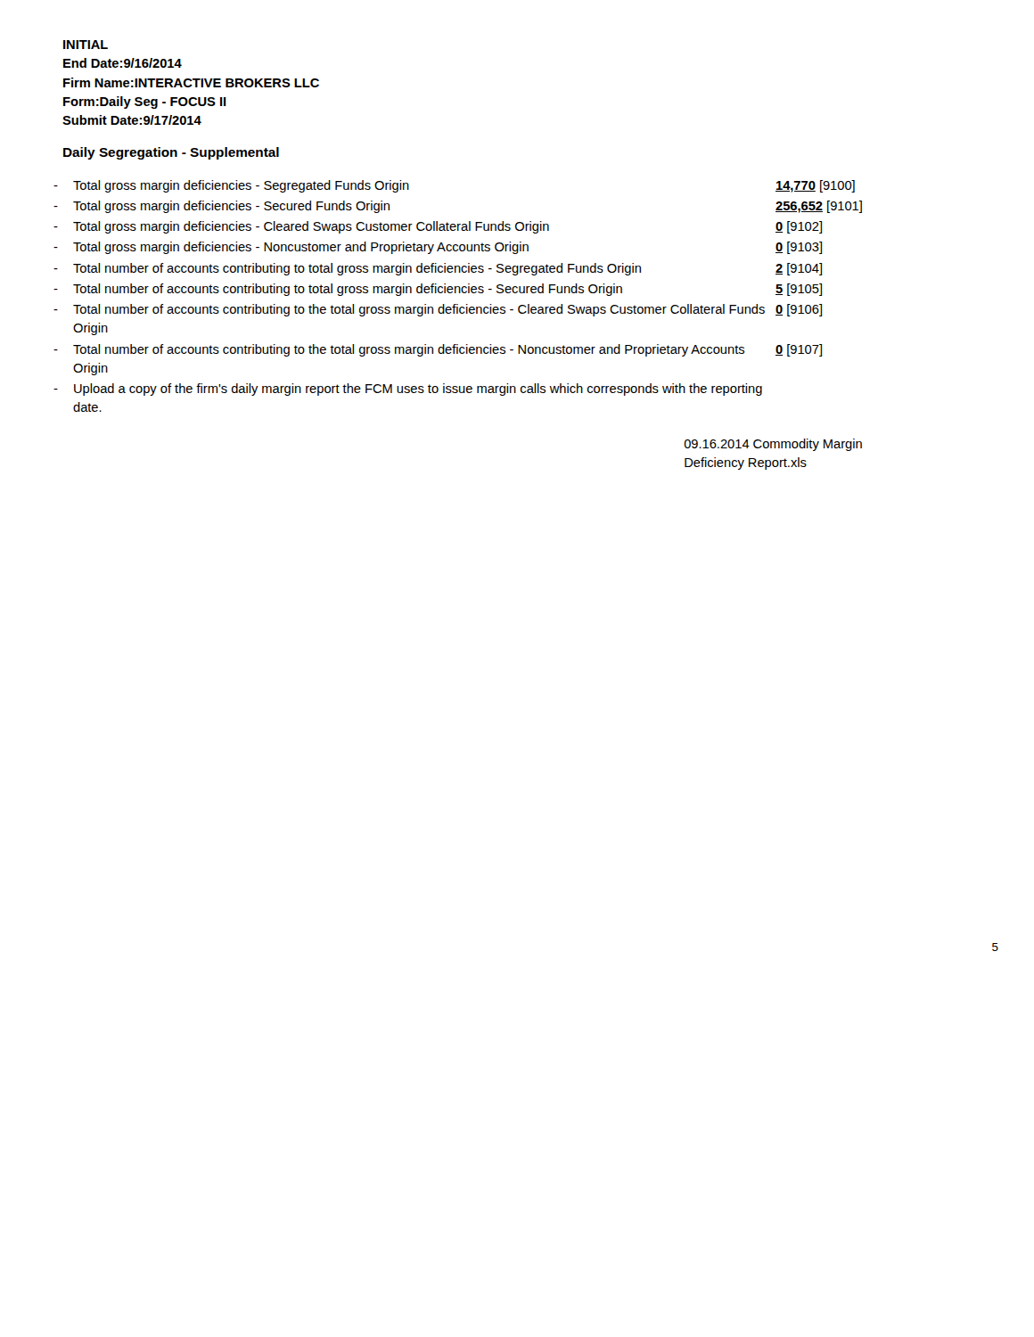INITIAL
End Date:9/16/2014
Firm Name:INTERACTIVE BROKERS LLC
Form:Daily Seg - FOCUS II
Submit Date:9/17/2014
Daily Segregation - Supplemental
| - | Total gross margin deficiencies - Segregated Funds Origin | 14,770 [9100] |
| - | Total gross margin deficiencies - Secured Funds Origin | 256,652 [9101] |
| - | Total gross margin deficiencies - Cleared Swaps Customer Collateral Funds Origin | 0 [9102] |
| - | Total gross margin deficiencies - Noncustomer and Proprietary Accounts Origin | 0 [9103] |
| - | Total number of accounts contributing to total gross margin deficiencies - Segregated Funds Origin | 2 [9104] |
| - | Total number of accounts contributing to total gross margin deficiencies - Secured Funds Origin | 5 [9105] |
| - | Total number of accounts contributing to the total gross margin deficiencies - Cleared Swaps Customer Collateral Funds Origin | 0 [9106] |
| - | Total number of accounts contributing to the total gross margin deficiencies - Noncustomer and Proprietary Accounts Origin | 0 [9107] |
| - | Upload a copy of the firm's daily margin report the FCM uses to issue margin calls which corresponds with the reporting date. | |
09.16.2014 Commodity Margin Deficiency Report.xls
5